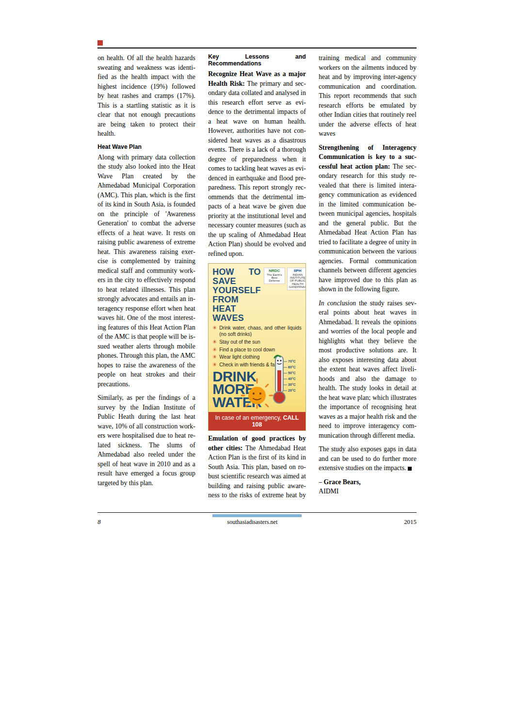on health. Of all the health hazards sweating and weakness was identified as the health impact with the highest incidence (19%) followed by heat rashes and cramps (17%). This is a startling statistic as it is clear that not enough precautions are being taken to protect their health.
Heat Wave Plan
Along with primary data collection the study also looked into the Heat Wave Plan created by the Ahmedabad Municipal Corporation (AMC). This plan, which is the first of its kind in South Asia, is founded on the principle of 'Awareness Generation' to combat the adverse effects of a heat wave. It rests on raising public awareness of extreme heat. This awareness raising exercise is complemented by training medical staff and community workers in the city to effectively respond to heat related illnesses. This plan strongly advocates and entails an interagency response effort when heat waves hit. One of the most interesting features of this Heat Action Plan of the AMC is that people will be issued weather alerts through mobile phones. Through this plan, the AMC hopes to raise the awareness of the people on heat strokes and their precautions.
Similarly, as per the findings of a survey by the Indian Institute of Public Heath during the last heat wave, 10% of all construction workers were hospitalised due to heat related sickness. The slums of Ahmedabad also reeled under the spell of heat wave in 2010 and as a result have emerged a focus group targeted by this plan.
Key Lessons and Recommendations
Recognize Heat Wave as a major Health Risk: The primary and secondary data collated and analysed in this research effort serve as evidence to the detrimental impacts of a heat wave on human health. However, authorities have not considered heat waves as a disastrous events. There is a lack of a thorough degree of preparedness when it comes to tackling heat waves as evidenced in earthquake and flood preparedness. This report strongly recommends that the detrimental impacts of a heat wave be given due priority at the institutional level and necessary counter measures (such as the up scaling of Ahmedabad Heat Action Plan) should be evolved and refined upon.
HOW TO SAVE YOURSELF
FROM HEAT WAVES
NRDCThe Earth's Best Defense
IIPHINDIAN INSTITUTE OF PUBLIC HEALTH GANDHINAGAR
AMC
Drink water, chaas, and other liquids (no soft drinks)
Stay out of the sun
Find a place to cool down
Wear light clothing
Check in with friends & family
DRINK
MORE
WATER
70°C 60°C 50°C 40°C 30°C 20°C
In case of an emergency, CALL 108
Emulation of good practices by other cities: The Ahmedabad Heat Action Plan is the first of its kind in South Asia. This plan, based on robust scientific research was aimed at building and raising public awareness to the risks of extreme heat by training medical and community workers on the ailments induced by heat and by improving inter-agency communication and coordination. This report recommends that such research efforts be emulated by other Indian cities that routinely reel under the adverse effects of heat waves
Strengthening of Interagency Communication is key to a successful heat action plan: The secondary research for this study revealed that there is limited interagency communication as evidenced in the limited communication between municipal agencies, hospitals and the general public. But the Ahmedabad Heat Action Plan has tried to facilitate a degree of unity in communication between the various agencies. Formal communication channels between different agencies have improved due to this plan as shown in the following figure.
In conclusion the study raises several points about heat waves in Ahmedabad. It reveals the opinions and worries of the local people and highlights what they believe the most productive solutions are. It also exposes interesting data about the extent heat waves affect livelihoods and also the damage to health. The study looks in detail at the heat wave plan; which illustrates the importance of recognising heat waves as a major health risk and the need to improve interagency communication through different media.
The study also exposes gaps in data and can be used to do further more extensive studies on the impacts.
– Grace Bears,
AIDMI
8
southasiadisasters.net
2015